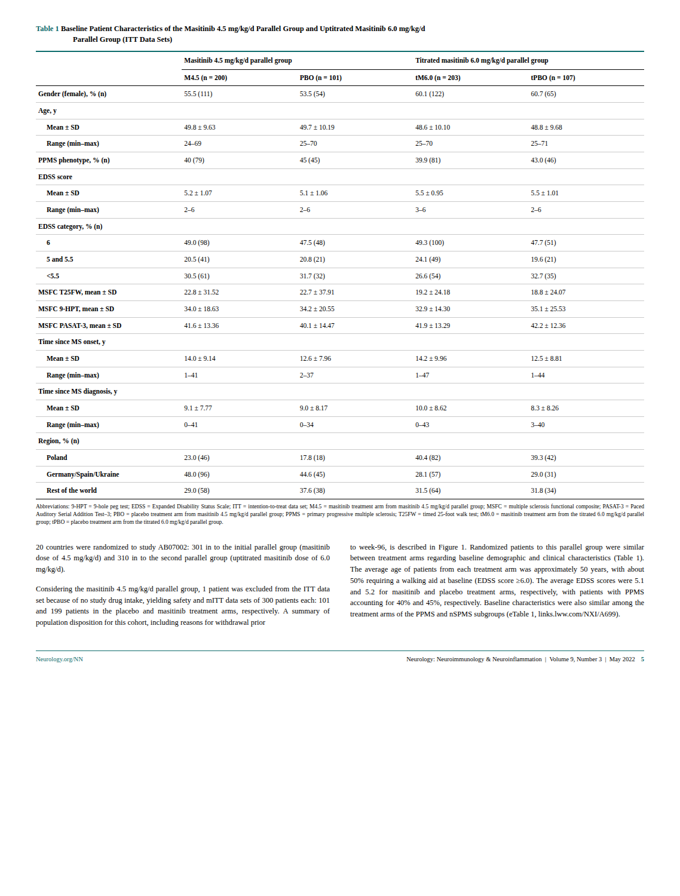Table 1 Baseline Patient Characteristics of the Masitinib 4.5 mg/kg/d Parallel Group and Uptitrated Masitinib 6.0 mg/kg/d Parallel Group (ITT Data Sets)
| | Masitinib 4.5 mg/kg/d parallel group | Titrated masitinib 6.0 mg/kg/d parallel group |
| --- | --- | --- |
| | M4.5 (n = 200) | PBO (n = 101) | tM6.0 (n = 203) | tPBO (n = 107) |
| Gender (female), % (n) | 55.5 (111) | 53.5 (54) | 60.1 (122) | 60.7 (65) |
| Age, y | | | | |
| Mean ± SD | 49.8 ± 9.63 | 49.7 ± 10.19 | 48.6 ± 10.10 | 48.8 ± 9.68 |
| Range (min–max) | 24–69 | 25–70 | 25–70 | 25–71 |
| PPMS phenotype, % (n) | 40 (79) | 45 (45) | 39.9 (81) | 43.0 (46) |
| EDSS score | | | | |
| Mean ± SD | 5.2 ± 1.07 | 5.1 ± 1.06 | 5.5 ± 0.95 | 5.5 ± 1.01 |
| Range (min–max) | 2–6 | 2–6 | 3–6 | 2–6 |
| EDSS category, % (n) | | | | |
| 6 | 49.0 (98) | 47.5 (48) | 49.3 (100) | 47.7 (51) |
| 5 and 5.5 | 20.5 (41) | 20.8 (21) | 24.1 (49) | 19.6 (21) |
| <5.5 | 30.5 (61) | 31.7 (32) | 26.6 (54) | 32.7 (35) |
| MSFC T25FW, mean ± SD | 22.8 ± 31.52 | 22.7 ± 37.91 | 19.2 ± 24.18 | 18.8 ± 24.07 |
| MSFC 9-HPT, mean ± SD | 34.0 ± 18.63 | 34.2 ± 20.55 | 32.9 ± 14.30 | 35.1 ± 25.53 |
| MSFC PASAT-3, mean ± SD | 41.6 ± 13.36 | 40.1 ± 14.47 | 41.9 ± 13.29 | 42.2 ± 12.36 |
| Time since MS onset, y | | | | |
| Mean ± SD | 14.0 ± 9.14 | 12.6 ± 7.96 | 14.2 ± 9.96 | 12.5 ± 8.81 |
| Range (min–max) | 1–41 | 2–37 | 1–47 | 1–44 |
| Time since MS diagnosis, y | | | | |
| Mean ± SD | 9.1 ± 7.77 | 9.0 ± 8.17 | 10.0 ± 8.62 | 8.3 ± 8.26 |
| Range (min–max) | 0–41 | 0–34 | 0–43 | 3–40 |
| Region, % (n) | | | | |
| Poland | 23.0 (46) | 17.8 (18) | 40.4 (82) | 39.3 (42) |
| Germany/Spain/Ukraine | 48.0 (96) | 44.6 (45) | 28.1 (57) | 29.0 (31) |
| Rest of the world | 29.0 (58) | 37.6 (38) | 31.5 (64) | 31.8 (34) |
Abbreviations: 9-HPT = 9-hole peg test; EDSS = Expanded Disability Status Scale; ITT = intention-to-treat data set; M4.5 = masitinib treatment arm from masitinib 4.5 mg/kg/d parallel group; MSFC = multiple sclerosis functional composite; PASAT-3 = Paced Auditory Serial Addition Test–3; PBO = placebo treatment arm from masitinib 4.5 mg/kg/d parallel group; PPMS = primary progressive multiple sclerosis; T25FW = timed 25-foot walk test; tM6.0 = masitinib treatment arm from the titrated 6.0 mg/kg/d parallel group; tPBO = placebo treatment arm from the titrated 6.0 mg/kg/d parallel group.
20 countries were randomized to study AB07002: 301 in to the initial parallel group (masitinib dose of 4.5 mg/kg/d) and 310 in to the second parallel group (uptitrated masitinib dose of 6.0 mg/kg/d).
Considering the masitinib 4.5 mg/kg/d parallel group, 1 patient was excluded from the ITT data set because of no study drug intake, yielding safety and mITT data sets of 300 patients each: 101 and 199 patients in the placebo and masitinib treatment arms, respectively. A summary of population disposition for this cohort, including reasons for withdrawal prior
to week-96, is described in Figure 1. Randomized patients to this parallel group were similar between treatment arms regarding baseline demographic and clinical characteristics (Table 1). The average age of patients from each treatment arm was approximately 50 years, with about 50% requiring a walking aid at baseline (EDSS score ≥6.0). The average EDSS scores were 5.1 and 5.2 for masitinib and placebo treatment arms, respectively, with patients with PPMS accounting for 40% and 45%, respectively. Baseline characteristics were also similar among the treatment arms of the PPMS and nSPMS subgroups (eTable 1, links.lww.com/NXI/A699).
Neurology.org/NN
Neurology: Neuroimmunology & Neuroinflammation | Volume 9, Number 3 | May 20225